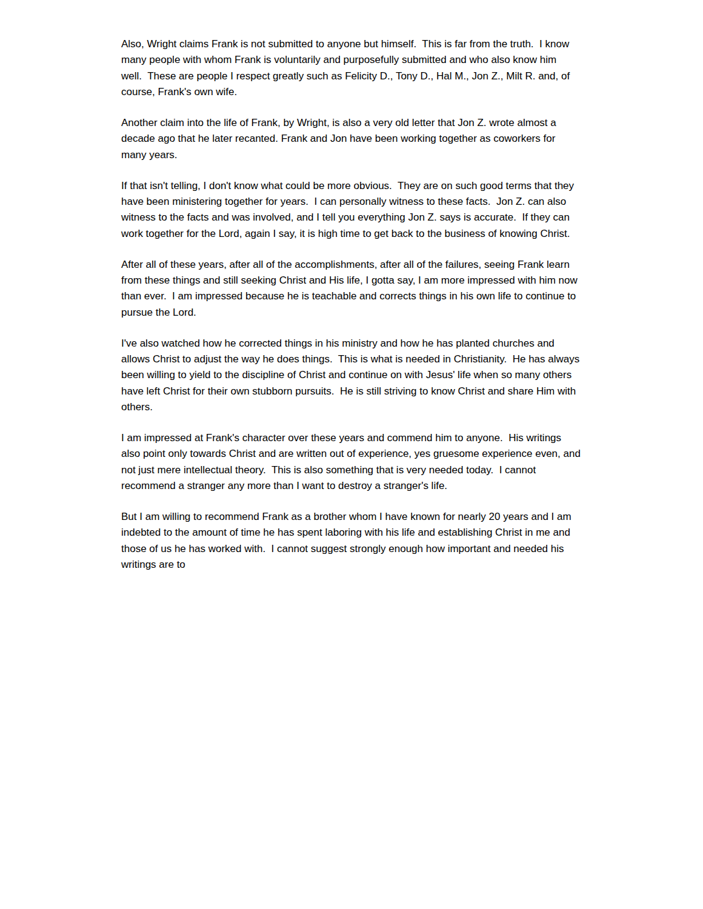Also, Wright claims Frank is not submitted to anyone but himself. This is far from the truth. I know many people with whom Frank is voluntarily and purposefully submitted and who also know him well. These are people I respect greatly such as Felicity D., Tony D., Hal M., Jon Z., Milt R. and, of course, Frank's own wife.
Another claim into the life of Frank, by Wright, is also a very old letter that Jon Z. wrote almost a decade ago that he later recanted. Frank and Jon have been working together as coworkers for many years.
If that isn't telling, I don't know what could be more obvious. They are on such good terms that they have been ministering together for years. I can personally witness to these facts. Jon Z. can also witness to the facts and was involved, and I tell you everything Jon Z. says is accurate. If they can work together for the Lord, again I say, it is high time to get back to the business of knowing Christ.
After all of these years, after all of the accomplishments, after all of the failures, seeing Frank learn from these things and still seeking Christ and His life, I gotta say, I am more impressed with him now than ever. I am impressed because he is teachable and corrects things in his own life to continue to pursue the Lord.
I've also watched how he corrected things in his ministry and how he has planted churches and allows Christ to adjust the way he does things. This is what is needed in Christianity. He has always been willing to yield to the discipline of Christ and continue on with Jesus' life when so many others have left Christ for their own stubborn pursuits. He is still striving to know Christ and share Him with others.
I am impressed at Frank's character over these years and commend him to anyone. His writings also point only towards Christ and are written out of experience, yes gruesome experience even, and not just mere intellectual theory. This is also something that is very needed today. I cannot recommend a stranger any more than I want to destroy a stranger's life.
But I am willing to recommend Frank as a brother whom I have known for nearly 20 years and I am indebted to the amount of time he has spent laboring with his life and establishing Christ in me and those of us he has worked with. I cannot suggest strongly enough how important and needed his writings are to